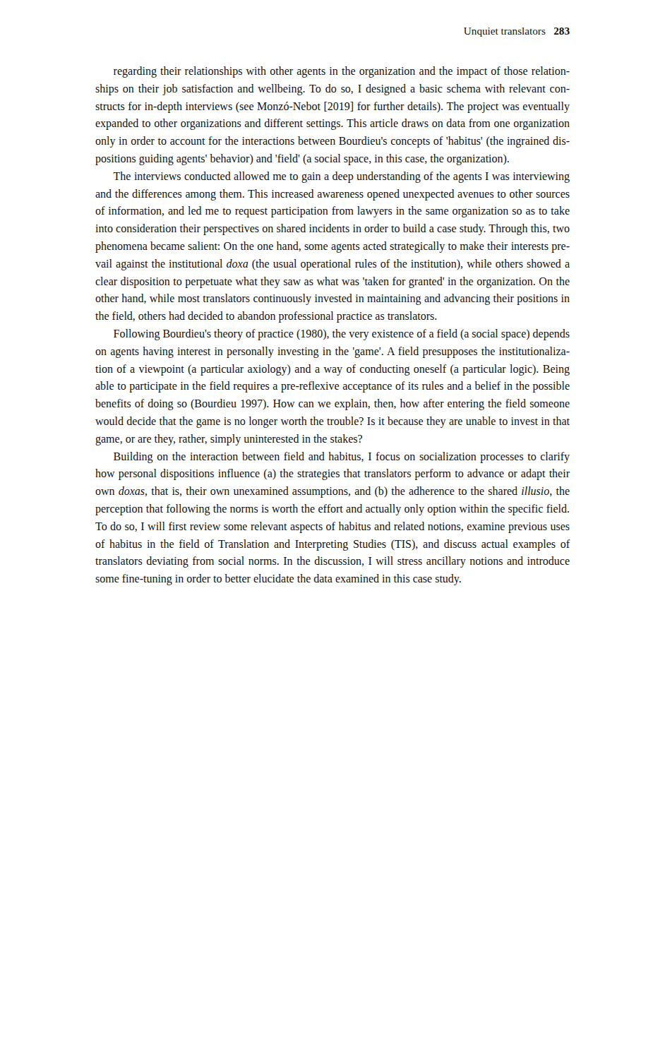Unquiet translators 283
regarding their relationships with other agents in the organization and the impact of those relationships on their job satisfaction and wellbeing. To do so, I designed a basic schema with relevant constructs for in-depth interviews (see Monzó-Nebot [2019] for further details). The project was eventually expanded to other organizations and different settings. This article draws on data from one organization only in order to account for the interactions between Bourdieu's concepts of 'habitus' (the ingrained dispositions guiding agents' behavior) and 'field' (a social space, in this case, the organization).
The interviews conducted allowed me to gain a deep understanding of the agents I was interviewing and the differences among them. This increased awareness opened unexpected avenues to other sources of information, and led me to request participation from lawyers in the same organization so as to take into consideration their perspectives on shared incidents in order to build a case study. Through this, two phenomena became salient: On the one hand, some agents acted strategically to make their interests prevail against the institutional doxa (the usual operational rules of the institution), while others showed a clear disposition to perpetuate what they saw as what was 'taken for granted' in the organization. On the other hand, while most translators continuously invested in maintaining and advancing their positions in the field, others had decided to abandon professional practice as translators.
Following Bourdieu's theory of practice (1980), the very existence of a field (a social space) depends on agents having interest in personally investing in the 'game'. A field presupposes the institutionalization of a viewpoint (a particular axiology) and a way of conducting oneself (a particular logic). Being able to participate in the field requires a pre-reflexive acceptance of its rules and a belief in the possible benefits of doing so (Bourdieu 1997). How can we explain, then, how after entering the field someone would decide that the game is no longer worth the trouble? Is it because they are unable to invest in that game, or are they, rather, simply uninterested in the stakes?
Building on the interaction between field and habitus, I focus on socialization processes to clarify how personal dispositions influence (a) the strategies that translators perform to advance or adapt their own doxas, that is, their own unexamined assumptions, and (b) the adherence to the shared illusio, the perception that following the norms is worth the effort and actually only option within the specific field. To do so, I will first review some relevant aspects of habitus and related notions, examine previous uses of habitus in the field of Translation and Interpreting Studies (TIS), and discuss actual examples of translators deviating from social norms. In the discussion, I will stress ancillary notions and introduce some fine-tuning in order to better elucidate the data examined in this case study.